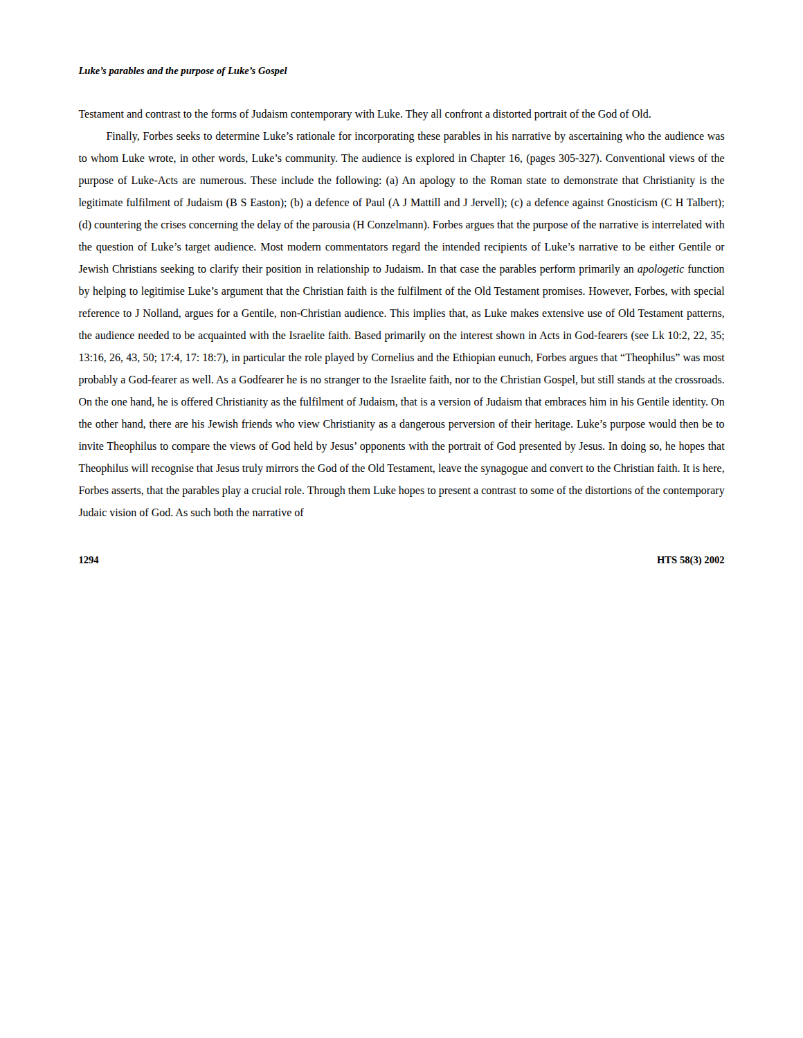Luke’s parables and the purpose of Luke’s Gospel
Testament and contrast to the forms of Judaism contemporary with Luke. They all confront a distorted portrait of the God of Old.
Finally, Forbes seeks to determine Luke’s rationale for incorporating these parables in his narrative by ascertaining who the audience was to whom Luke wrote, in other words, Luke’s community. The audience is explored in Chapter 16, (pages 305-327). Conventional views of the purpose of Luke-Acts are numerous. These include the following: (a) An apology to the Roman state to demonstrate that Christianity is the legitimate fulfilment of Judaism (B S Easton); (b) a defence of Paul (A J Mattill and J Jervell); (c) a defence against Gnosticism (C H Talbert); (d) countering the crises concerning the delay of the parousia (H Conzelmann). Forbes argues that the purpose of the narrative is interrelated with the question of Luke’s target audience. Most modern commentators regard the intended recipients of Luke’s narrative to be either Gentile or Jewish Christians seeking to clarify their position in relationship to Judaism. In that case the parables perform primarily an apologetic function by helping to legitimise Luke’s argument that the Christian faith is the fulfilment of the Old Testament promises. However, Forbes, with special reference to J Nolland, argues for a Gentile, non-Christian audience. This implies that, as Luke makes extensive use of Old Testament patterns, the audience needed to be acquainted with the Israelite faith. Based primarily on the interest shown in Acts in God-fearers (see Lk 10:2, 22, 35; 13:16, 26, 43, 50; 17:4, 17: 18:7), in particular the role played by Cornelius and the Ethiopian eunuch, Forbes argues that “Theophilus” was most probably a God-fearer as well. As a Godfearer he is no stranger to the Israelite faith, nor to the Christian Gospel, but still stands at the crossroads. On the one hand, he is offered Christianity as the fulfilment of Judaism, that is a version of Judaism that embraces him in his Gentile identity. On the other hand, there are his Jewish friends who view Christianity as a dangerous perversion of their heritage. Luke’s purpose would then be to invite Theophilus to compare the views of God held by Jesus’ opponents with the portrait of God presented by Jesus. In doing so, he hopes that Theophilus will recognise that Jesus truly mirrors the God of the Old Testament, leave the synagogue and convert to the Christian faith. It is here, Forbes asserts, that the parables play a crucial role. Through them Luke hopes to present a contrast to some of the distortions of the contemporary Judaic vision of God. As such both the narrative of
1294 HTS 58(3) 2002